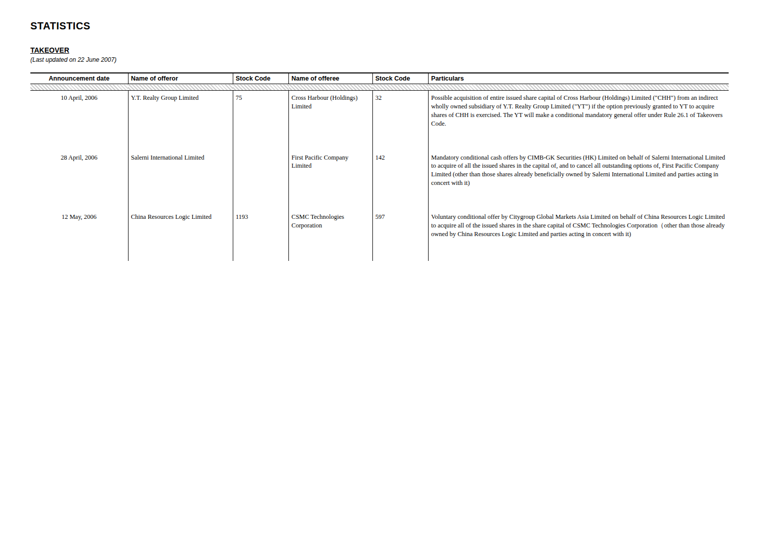STATISTICS
TAKEOVER
(Last updated on 22 June 2007)
| Announcement date | Name of offeror | Stock Code | Name of offeree | Stock Code | Particulars |
| --- | --- | --- | --- | --- | --- |
| 10 April, 2006 | Y.T. Realty Group Limited | 75 | Cross Harbour (Holdings) Limited | 32 | Possible acquisition of entire issued share capital of Cross Harbour (Holdings) Limited ("CHH") from an indirect wholly owned subsidiary of Y.T. Realty Group Limited ("YT") if the option previously granted to YT to acquire shares of CHH is exercised. The YT will make a conditional mandatory general offer under Rule 26.1 of Takeovers Code. |
| 28 April, 2006 | Salerni International Limited | | First Pacific Company Limited | 142 | Mandatory conditional cash offers by CIMB-GK Securities (HK) Limited on behalf of Salerni International Limited to acquire of all the issued shares in the capital of, and to cancel all outstanding options of, First Pacific Company Limited (other than those shares already beneficially owned by Salerni International Limited and parties acting in concert with it) |
| 12 May, 2006 | China Resources Logic Limited | 1193 | CSMC Technologies Corporation | 597 | Voluntary conditional offer by Citygroup Global Markets Asia Limited on behalf of China Resources Logic Limited to acquire all of the issued shares in the share capital of CSMC Technologies Corporation（other than those already owned by China Resources Logic Limited and parties acting in concert with it) |